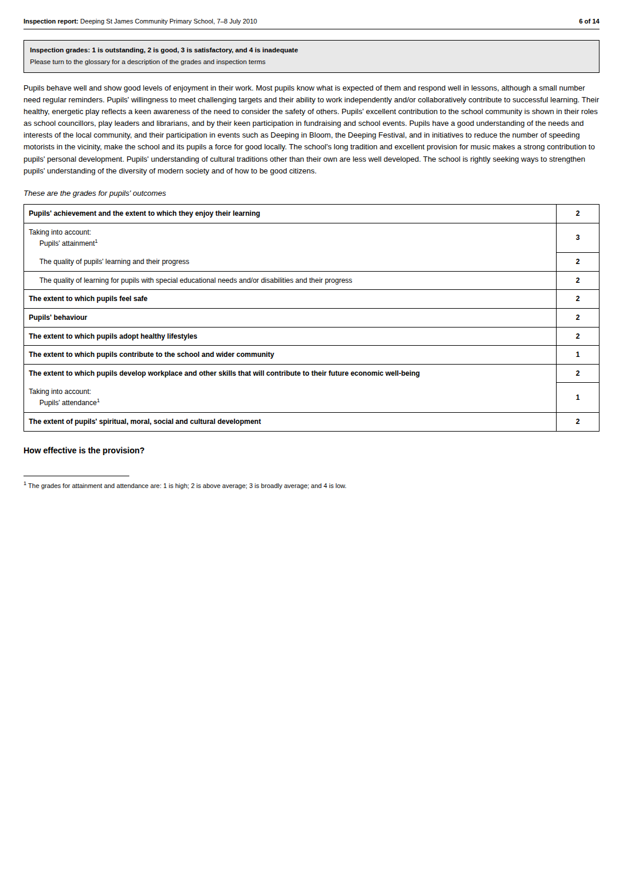Inspection report: Deeping St James Community Primary School, 7–8 July 2010
6 of 14
Inspection grades: 1 is outstanding, 2 is good, 3 is satisfactory, and 4 is inadequate
Please turn to the glossary for a description of the grades and inspection terms
Pupils behave well and show good levels of enjoyment in their work. Most pupils know what is expected of them and respond well in lessons, although a small number need regular reminders. Pupils' willingness to meet challenging targets and their ability to work independently and/or collaboratively contribute to successful learning. Their healthy, energetic play reflects a keen awareness of the need to consider the safety of others. Pupils' excellent contribution to the school community is shown in their roles as school councillors, play leaders and librarians, and by their keen participation in fundraising and school events. Pupils have a good understanding of the needs and interests of the local community, and their participation in events such as Deeping in Bloom, the Deeping Festival, and in initiatives to reduce the number of speeding motorists in the vicinity, make the school and its pupils a force for good locally. The school's long tradition and excellent provision for music makes a strong contribution to pupils' personal development. Pupils' understanding of cultural traditions other than their own are less well developed. The school is rightly seeking ways to strengthen pupils' understanding of the diversity of modern society and of how to be good citizens.
These are the grades for pupils' outcomes
| Pupils' achievement and the extent to which they enjoy their learning | 2 |
| Taking into account: Pupils' attainment 1 | 3 |
| The quality of pupils' learning and their progress | 2 |
| The quality of learning for pupils with special educational needs and/or disabilities and their progress | 2 |
| The extent to which pupils feel safe | 2 |
| Pupils' behaviour | 2 |
| The extent to which pupils adopt healthy lifestyles | 2 |
| The extent to which pupils contribute to the school and wider community | 1 |
| The extent to which pupils develop workplace and other skills that will contribute to their future economic well-being | 2 |
| Taking into account: Pupils' attendance 1 | 1 |
| The extent of pupils' spiritual, moral, social and cultural development | 2 |
How effective is the provision?
1 The grades for attainment and attendance are: 1 is high; 2 is above average; 3 is broadly average; and 4 is low.